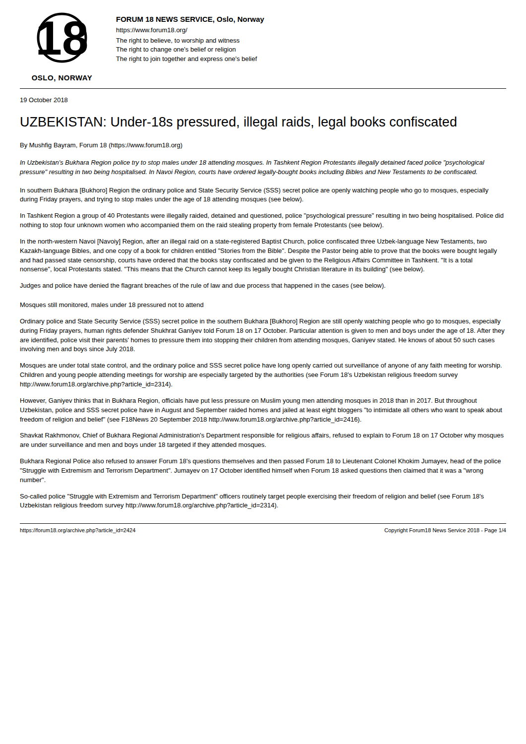18
OSLO, NORWAY
FORUM 18 NEWS SERVICE, Oslo, Norway
https://www.forum18.org/
The right to believe, to worship and witness
The right to change one's belief or religion
The right to join together and express one's belief
19 October 2018
UZBEKISTAN: Under-18s pressured, illegal raids, legal books confiscated
By Mushfig Bayram, Forum 18 (https://www.forum18.org)
In Uzbekistan's Bukhara Region police try to stop males under 18 attending mosques. In Tashkent Region Protestants illegally detained faced police "psychological pressure" resulting in two being hospitalised. In Navoi Region, courts have ordered legally-bought books including Bibles and New Testaments to be confiscated.
In southern Bukhara [Bukhoro] Region the ordinary police and State Security Service (SSS) secret police are openly watching people who go to mosques, especially during Friday prayers, and trying to stop males under the age of 18 attending mosques (see below).
In Tashkent Region a group of 40 Protestants were illegally raided, detained and questioned, police "psychological pressure" resulting in two being hospitalised. Police did nothing to stop four unknown women who accompanied them on the raid stealing property from female Protestants (see below).
In the north-western Navoi [Navoiy] Region, after an illegal raid on a state-registered Baptist Church, police confiscated three Uzbek-language New Testaments, two Kazakh-language Bibles, and one copy of a book for children entitled "Stories from the Bible". Despite the Pastor being able to prove that the books were bought legally and had passed state censorship, courts have ordered that the books stay confiscated and be given to the Religious Affairs Committee in Tashkent. "It is a total nonsense", local Protestants stated. "This means that the Church cannot keep its legally bought Christian literature in its building" (see below).
Judges and police have denied the flagrant breaches of the rule of law and due process that happened in the cases (see below).
Mosques still monitored, males under 18 pressured not to attend
Ordinary police and State Security Service (SSS) secret police in the southern Bukhara [Bukhoro] Region are still openly watching people who go to mosques, especially during Friday prayers, human rights defender Shukhrat Ganiyev told Forum 18 on 17 October. Particular attention is given to men and boys under the age of 18. After they are identified, police visit their parents' homes to pressure them into stopping their children from attending mosques, Ganiyev stated. He knows of about 50 such cases involving men and boys since July 2018.
Mosques are under total state control, and the ordinary police and SSS secret police have long openly carried out surveillance of anyone of any faith meeting for worship. Children and young people attending meetings for worship are especially targeted by the authorities (see Forum 18's Uzbekistan religious freedom survey http://www.forum18.org/archive.php?article_id=2314).
However, Ganiyev thinks that in Bukhara Region, officials have put less pressure on Muslim young men attending mosques in 2018 than in 2017. But throughout Uzbekistan, police and SSS secret police have in August and September raided homes and jailed at least eight bloggers "to intimidate all others who want to speak about freedom of religion and belief" (see F18News 20 September 2018 http://www.forum18.org/archive.php?article_id=2416).
Shavkat Rakhmonov, Chief of Bukhara Regional Administration's Department responsible for religious affairs, refused to explain to Forum 18 on 17 October why mosques are under surveillance and men and boys under 18 targeted if they attended mosques.
Bukhara Regional Police also refused to answer Forum 18's questions themselves and then passed Forum 18 to Lieutenant Colonel Khokim Jumayev, head of the police "Struggle with Extremism and Terrorism Department". Jumayev on 17 October identified himself when Forum 18 asked questions then claimed that it was a "wrong number".
So-called police "Struggle with Extremism and Terrorism Department" officers routinely target people exercising their freedom of religion and belief (see Forum 18's Uzbekistan religious freedom survey http://www.forum18.org/archive.php?article_id=2314).
https://forum18.org/archive.php?article_id=2424 Copyright Forum18 News Service 2018 - Page 1/4